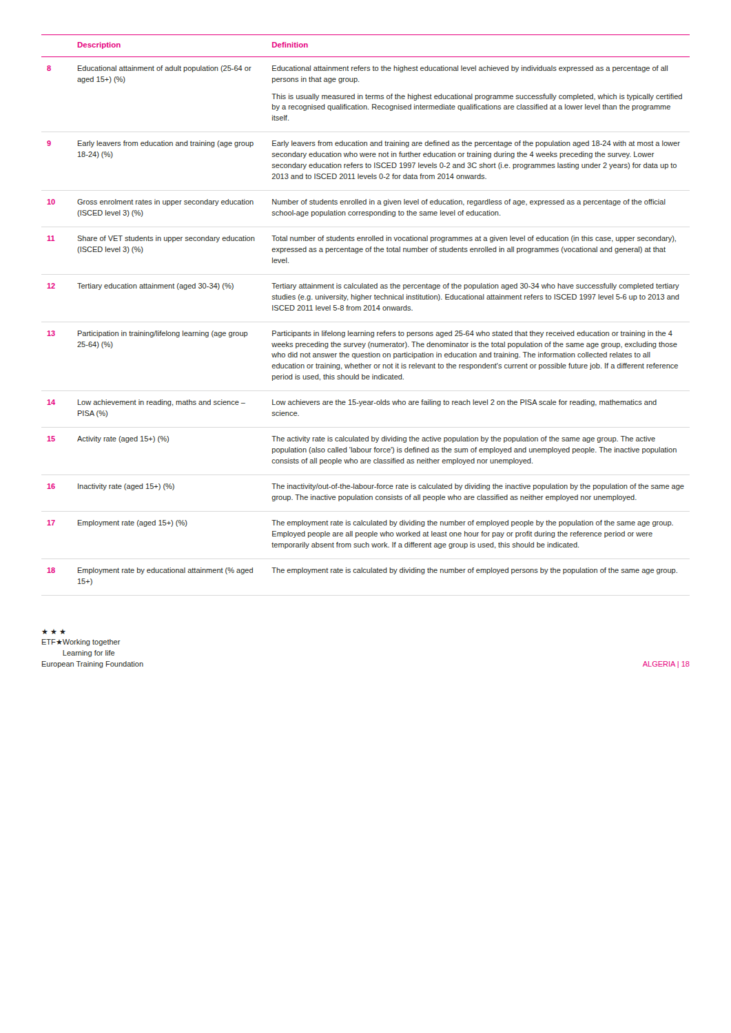| | Description | Definition |
| --- | --- | --- |
| 8 | Educational attainment of adult population (25-64 or aged 15+) (%) | Educational attainment refers to the highest educational level achieved by individuals expressed as a percentage of all persons in that age group. This is usually measured in terms of the highest educational programme successfully completed, which is typically certified by a recognised qualification. Recognised intermediate qualifications are classified at a lower level than the programme itself. |
| 9 | Early leavers from education and training (age group 18-24) (%) | Early leavers from education and training are defined as the percentage of the population aged 18-24 with at most a lower secondary education who were not in further education or training during the 4 weeks preceding the survey. Lower secondary education refers to ISCED 1997 levels 0-2 and 3C short (i.e. programmes lasting under 2 years) for data up to 2013 and to ISCED 2011 levels 0-2 for data from 2014 onwards. |
| 10 | Gross enrolment rates in upper secondary education (ISCED level 3) (%) | Number of students enrolled in a given level of education, regardless of age, expressed as a percentage of the official school-age population corresponding to the same level of education. |
| 11 | Share of VET students in upper secondary education (ISCED level 3) (%) | Total number of students enrolled in vocational programmes at a given level of education (in this case, upper secondary), expressed as a percentage of the total number of students enrolled in all programmes (vocational and general) at that level. |
| 12 | Tertiary education attainment (aged 30-34) (%) | Tertiary attainment is calculated as the percentage of the population aged 30-34 who have successfully completed tertiary studies (e.g. university, higher technical institution). Educational attainment refers to ISCED 1997 level 5-6 up to 2013 and ISCED 2011 level 5-8 from 2014 onwards. |
| 13 | Participation in training/lifelong learning (age group 25-64) (%) | Participants in lifelong learning refers to persons aged 25-64 who stated that they received education or training in the 4 weeks preceding the survey (numerator). The denominator is the total population of the same age group, excluding those who did not answer the question on participation in education and training. The information collected relates to all education or training, whether or not it is relevant to the respondent's current or possible future job. If a different reference period is used, this should be indicated. |
| 14 | Low achievement in reading, maths and science – PISA (%) | Low achievers are the 15-year-olds who are failing to reach level 2 on the PISA scale for reading, mathematics and science. |
| 15 | Activity rate (aged 15+) (%) | The activity rate is calculated by dividing the active population by the population of the same age group. The active population (also called 'labour force') is defined as the sum of employed and unemployed people. The inactive population consists of all people who are classified as neither employed nor unemployed. |
| 16 | Inactivity rate (aged 15+) (%) | The inactivity/out-of-the-labour-force rate is calculated by dividing the inactive population by the population of the same age group. The inactive population consists of all people who are classified as neither employed nor unemployed. |
| 17 | Employment rate (aged 15+) (%) | The employment rate is calculated by dividing the number of employed people by the population of the same age group. Employed people are all people who worked at least one hour for pay or profit during the reference period or were temporarily absent from such work. If a different age group is used, this should be indicated. |
| 18 | Employment rate by educational attainment (% aged 15+) | The employment rate is calculated by dividing the number of employed persons by the population of the same age group. |
★ ★ ★
ETF★ Working together
Learning for life
European Training Foundation
ALGERIA | 18